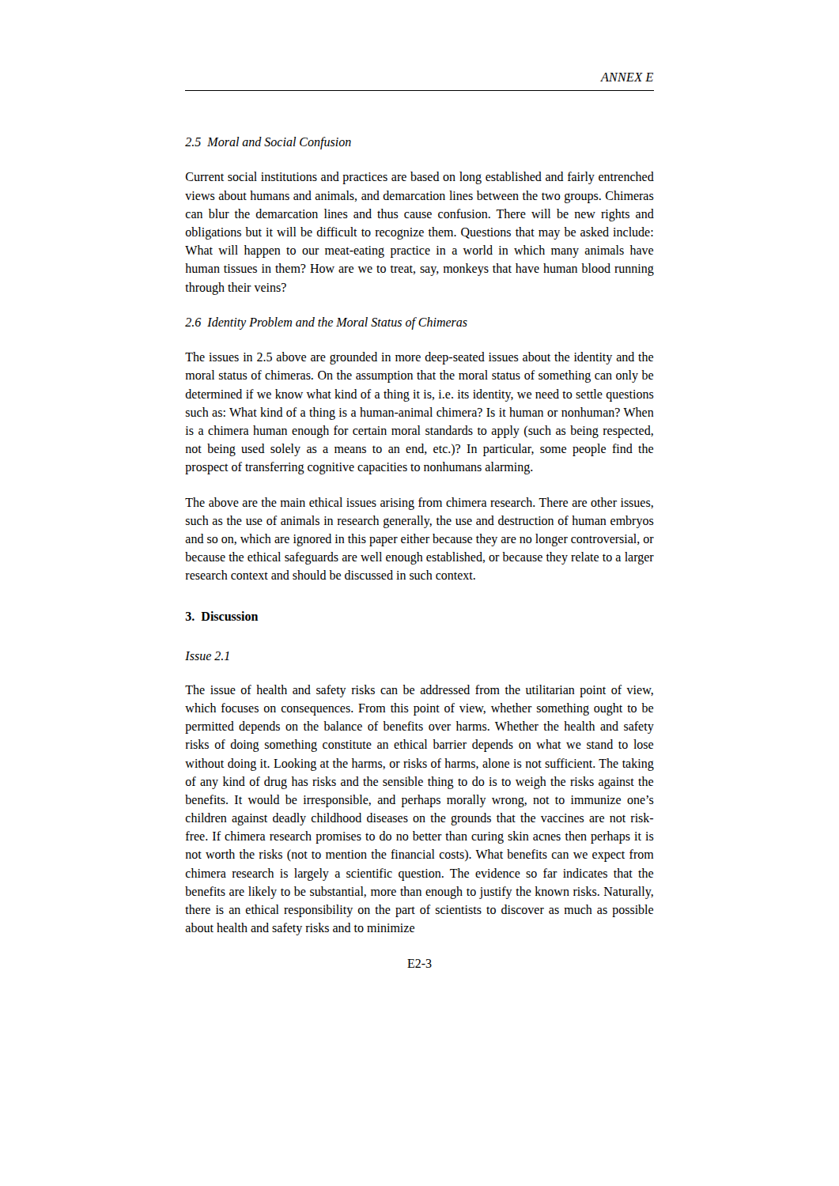ANNEX E
2.5 Moral and Social Confusion
Current social institutions and practices are based on long established and fairly entrenched views about humans and animals, and demarcation lines between the two groups. Chimeras can blur the demarcation lines and thus cause confusion. There will be new rights and obligations but it will be difficult to recognize them. Questions that may be asked include: What will happen to our meat-eating practice in a world in which many animals have human tissues in them? How are we to treat, say, monkeys that have human blood running through their veins?
2.6 Identity Problem and the Moral Status of Chimeras
The issues in 2.5 above are grounded in more deep-seated issues about the identity and the moral status of chimeras. On the assumption that the moral status of something can only be determined if we know what kind of a thing it is, i.e. its identity, we need to settle questions such as: What kind of a thing is a human-animal chimera? Is it human or nonhuman? When is a chimera human enough for certain moral standards to apply (such as being respected, not being used solely as a means to an end, etc.)? In particular, some people find the prospect of transferring cognitive capacities to nonhumans alarming.
The above are the main ethical issues arising from chimera research. There are other issues, such as the use of animals in research generally, the use and destruction of human embryos and so on, which are ignored in this paper either because they are no longer controversial, or because the ethical safeguards are well enough established, or because they relate to a larger research context and should be discussed in such context.
3. Discussion
Issue 2.1
The issue of health and safety risks can be addressed from the utilitarian point of view, which focuses on consequences. From this point of view, whether something ought to be permitted depends on the balance of benefits over harms. Whether the health and safety risks of doing something constitute an ethical barrier depends on what we stand to lose without doing it. Looking at the harms, or risks of harms, alone is not sufficient. The taking of any kind of drug has risks and the sensible thing to do is to weigh the risks against the benefits. It would be irresponsible, and perhaps morally wrong, not to immunize one’s children against deadly childhood diseases on the grounds that the vaccines are not risk-free. If chimera research promises to do no better than curing skin acnes then perhaps it is not worth the risks (not to mention the financial costs). What benefits can we expect from chimera research is largely a scientific question. The evidence so far indicates that the benefits are likely to be substantial, more than enough to justify the known risks. Naturally, there is an ethical responsibility on the part of scientists to discover as much as possible about health and safety risks and to minimize
E2-3